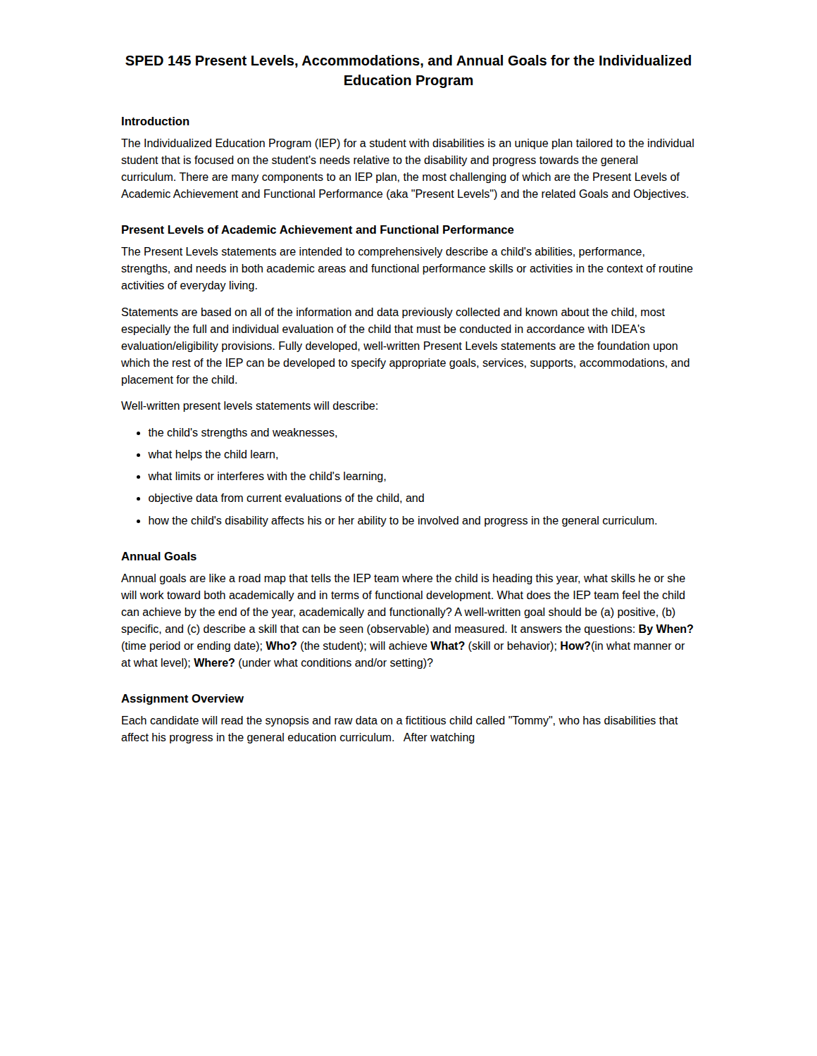SPED 145 Present Levels, Accommodations, and Annual Goals for the Individualized Education Program
Introduction
The Individualized Education Program (IEP) for a student with disabilities is an unique plan tailored to the individual student that is focused on the student's needs relative to the disability and progress towards the general curriculum. There are many components to an IEP plan, the most challenging of which are the Present Levels of Academic Achievement and Functional Performance (aka "Present Levels") and the related Goals and Objectives.
Present Levels of Academic Achievement and Functional Performance
The Present Levels statements are intended to comprehensively describe a child's abilities, performance, strengths, and needs in both academic areas and functional performance skills or activities in the context of routine activities of everyday living.
Statements are based on all of the information and data previously collected and known about the child, most especially the full and individual evaluation of the child that must be conducted in accordance with IDEA's evaluation/eligibility provisions. Fully developed, well-written Present Levels statements are the foundation upon which the rest of the IEP can be developed to specify appropriate goals, services, supports, accommodations, and placement for the child.
Well-written present levels statements will describe:
the child's strengths and weaknesses,
what helps the child learn,
what limits or interferes with the child's learning,
objective data from current evaluations of the child, and
how the child's disability affects his or her ability to be involved and progress in the general curriculum.
Annual Goals
Annual goals are like a road map that tells the IEP team where the child is heading this year, what skills he or she will work toward both academically and in terms of functional development. What does the IEP team feel the child can achieve by the end of the year, academically and functionally? A well-written goal should be (a) positive, (b) specific, and (c) describe a skill that can be seen (observable) and measured. It answers the questions: By When? (time period or ending date); Who? (the student); will achieve What? (skill or behavior); How?(in what manner or at what level); Where? (under what conditions and/or setting)?
Assignment Overview
Each candidate will read the synopsis and raw data on a fictitious child called "Tommy", who has disabilities that affect his progress in the general education curriculum. After watching